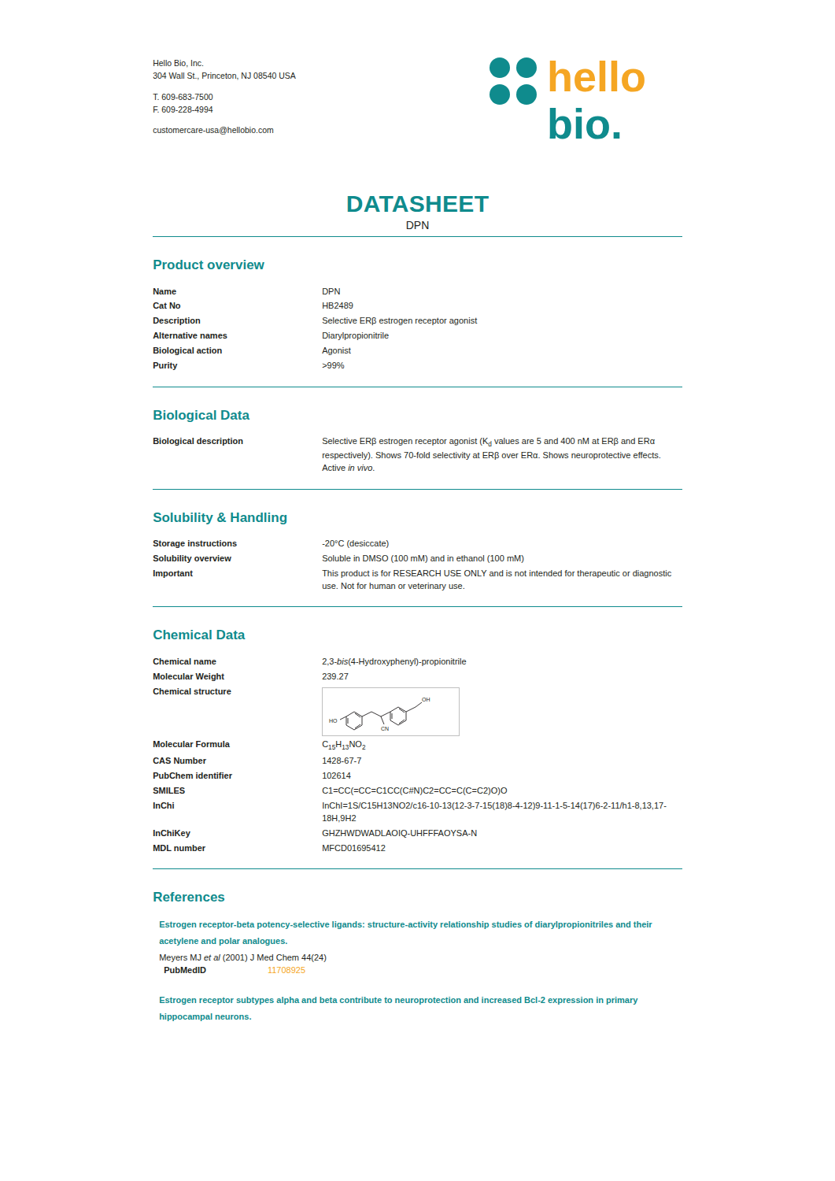Hello Bio, Inc.
304 Wall St., Princeton, NJ 08540 USA
T. 609-683-7500
F. 609-228-4994
customercare-usa@hellobio.com
hello bio.
DATASHEET
DPN
Product overview
| Name | DPN |
| Cat No | HB2489 |
| Description | Selective ERβ estrogen receptor agonist |
| Alternative names | Diarylpropionitrile |
| Biological action | Agonist |
| Purity | >99% |
Biological Data
| Biological description | Selective ERβ estrogen receptor agonist (K d values are 5 and 400 nM at ERβ and ERα respectively). Shows 70-fold selectivity at ERβ over ERα. Shows neuroprotective effects. Active in vivo . |
Solubility & Handling
| Storage instructions | -20°C (desiccate) |
| Solubility overview | Soluble in DMSO (100 mM) and in ethanol (100 mM) |
| Important | This product is for RESEARCH USE ONLY and is not intended for therapeutic or diagnostic use. Not for human or veterinary use. |
Chemical Data
| Chemical name | 2,3- bis (4-Hydroxyphenyl)-propionitrile |
| Molecular Weight | 239.27 |
| Chemical structure | HO CN OH |
| Molecular Formula | C 15 H 13 NO 2 |
| CAS Number | 1428-67-7 |
| PubChem identifier | 102614 |
| SMILES | C1=CC(=CC=C1CC(C#N)C2=CC=C(C=C2)O)O |
| InChi | InChI=1S/C15H13NO2/c16-10-13(12-3-7-15(18)8-4-12)9-11-1-5-14(17)6-2-11/h1-8,13,17-18H,9H2 |
| InChiKey | GHZHWDWADLAOIQ-UHFFFAOYSA-N |
| MDL number | MFCD01695412 |
References
Estrogen receptor-beta potency-selective ligands: structure-activity relationship studies of diarylpropionitriles and their acetylene and polar analogues.
Meyers MJ et al (2001) J Med Chem 44(24)
PubMedID 11708925
Estrogen receptor subtypes alpha and beta contribute to neuroprotection and increased Bcl-2 expression in primary hippocampal neurons.